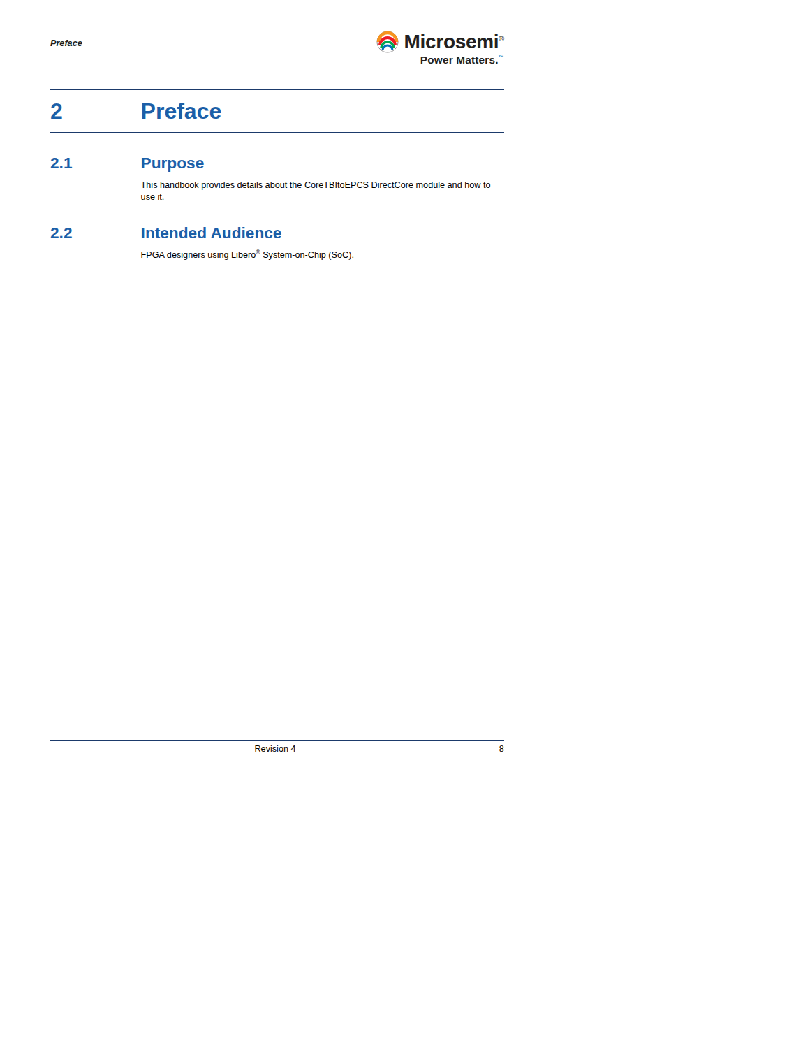Preface
Microsemi®
Power Matters.™
2 Preface
2.1 Purpose
This handbook provides details about the CoreTBItoEPCS DirectCore module and how to use it.
2.2 Intended Audience
FPGA designers using Libero® System-on-Chip (SoC).
Revision 4
8